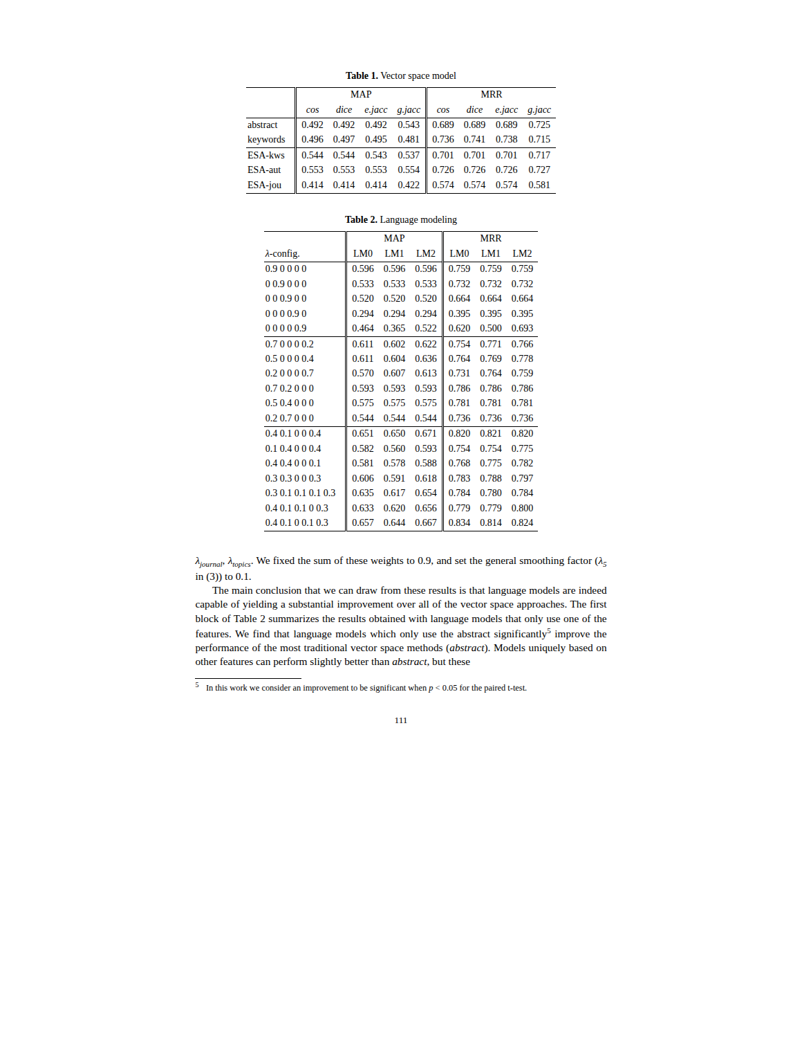Table 1. Vector space model
| | MAP | MRR |
| | cos | dice | e.jacc | g.jacc | cos | dice | e.jacc | g.jacc |
| abstract | 0.492 | 0.492 | 0.492 | 0.543 | 0.689 | 0.689 | 0.689 | 0.725 |
| keywords | 0.496 | 0.497 | 0.495 | 0.481 | 0.736 | 0.741 | 0.738 | 0.715 |
| ESA-kws | 0.544 | 0.544 | 0.543 | 0.537 | 0.701 | 0.701 | 0.701 | 0.717 |
| ESA-aut | 0.553 | 0.553 | 0.553 | 0.554 | 0.726 | 0.726 | 0.726 | 0.727 |
| ESA-jou | 0.414 | 0.414 | 0.414 | 0.422 | 0.574 | 0.574 | 0.574 | 0.581 |
Table 2. Language modeling
| | MAP | MRR |
| λ -config. | LM0 | LM1 | LM2 | LM0 | LM1 | LM2 |
| 0.9 0 0 0 0 | 0.596 | 0.596 | 0.596 | 0.759 | 0.759 | 0.759 |
| 0 0.9 0 0 0 | 0.533 | 0.533 | 0.533 | 0.732 | 0.732 | 0.732 |
| 0 0 0.9 0 0 | 0.520 | 0.520 | 0.520 | 0.664 | 0.664 | 0.664 |
| 0 0 0 0.9 0 | 0.294 | 0.294 | 0.294 | 0.395 | 0.395 | 0.395 |
| 0 0 0 0 0.9 | 0.464 | 0.365 | 0.522 | 0.620 | 0.500 | 0.693 |
| 0.7 0 0 0 0.2 | 0.611 | 0.602 | 0.622 | 0.754 | 0.771 | 0.766 |
| 0.5 0 0 0 0.4 | 0.611 | 0.604 | 0.636 | 0.764 | 0.769 | 0.778 |
| 0.2 0 0 0 0.7 | 0.570 | 0.607 | 0.613 | 0.731 | 0.764 | 0.759 |
| 0.7 0.2 0 0 0 | 0.593 | 0.593 | 0.593 | 0.786 | 0.786 | 0.786 |
| 0.5 0.4 0 0 0 | 0.575 | 0.575 | 0.575 | 0.781 | 0.781 | 0.781 |
| 0.2 0.7 0 0 0 | 0.544 | 0.544 | 0.544 | 0.736 | 0.736 | 0.736 |
| 0.4 0.1 0 0 0.4 | 0.651 | 0.650 | 0.671 | 0.820 | 0.821 | 0.820 |
| 0.1 0.4 0 0 0.4 | 0.582 | 0.560 | 0.593 | 0.754 | 0.754 | 0.775 |
| 0.4 0.4 0 0 0.1 | 0.581 | 0.578 | 0.588 | 0.768 | 0.775 | 0.782 |
| 0.3 0.3 0 0 0.3 | 0.606 | 0.591 | 0.618 | 0.783 | 0.788 | 0.797 |
| 0.3 0.1 0.1 0.1 0.3 | 0.635 | 0.617 | 0.654 | 0.784 | 0.780 | 0.784 |
| 0.4 0.1 0.1 0 0.3 | 0.633 | 0.620 | 0.656 | 0.779 | 0.779 | 0.800 |
| 0.4 0.1 0 0.1 0.3 | 0.657 | 0.644 | 0.667 | 0.834 | 0.814 | 0.824 |
λjournal, λtopics. We fixed the sum of these weights to 0.9, and set the general smoothing factor (λ5 in (3)) to 0.1.
The main conclusion that we can draw from these results is that language models are indeed capable of yielding a substantial improvement over all of the vector space approaches. The first block of Table 2 summarizes the results obtained with language models that only use one of the features. We find that language models which only use the abstract significantly5 improve the performance of the most traditional vector space methods (abstract). Models uniquely based on other features can perform slightly better than abstract, but these
5 In this work we consider an improvement to be significant when p < 0.05 for the paired t-test.
111